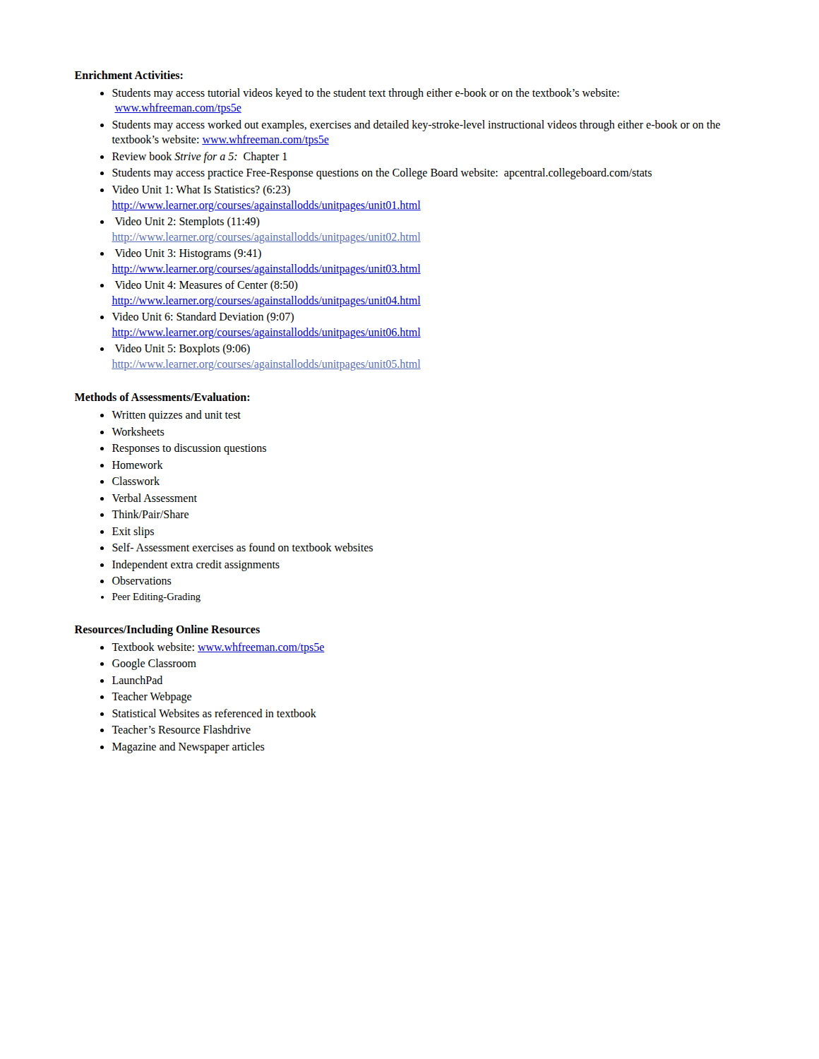Enrichment Activities:
Students may access tutorial videos keyed to the student text through either e-book or on the textbook’s website: www.whfreeman.com/tps5e
Students may access worked out examples, exercises and detailed key-stroke-level instructional videos through either e-book or on the textbook’s website: www.whfreeman.com/tps5e
Review book Strive for a 5: Chapter 1
Students may access practice Free-Response questions on the College Board website: apcentral.collegeboard.com/stats
Video Unit 1: What Is Statistics? (6:23)
http://www.learner.org/courses/againstallodds/unitpages/unit01.html
Video Unit 2: Stemplots (11:49)
http://www.learner.org/courses/againstallodds/unitpages/unit02.html
Video Unit 3: Histograms (9:41)
http://www.learner.org/courses/againstallodds/unitpages/unit03.html
Video Unit 4: Measures of Center (8:50)
http://www.learner.org/courses/againstallodds/unitpages/unit04.html
Video Unit 6: Standard Deviation (9:07)
http://www.learner.org/courses/againstallodds/unitpages/unit06.html
Video Unit 5: Boxplots (9:06)
http://www.learner.org/courses/againstallodds/unitpages/unit05.html
Methods of Assessments/Evaluation:
Written quizzes and unit test
Worksheets
Responses to discussion questions
Homework
Classwork
Verbal Assessment
Think/Pair/Share
Exit slips
Self- Assessment exercises as found on textbook websites
Independent extra credit assignments
Observations
Peer Editing-Grading
Resources/Including Online Resources
Textbook website: www.whfreeman.com/tps5e
Google Classroom
LaunchPad
Teacher Webpage
Statistical Websites as referenced in textbook
Teacher’s Resource Flashdrive
Magazine and Newspaper articles